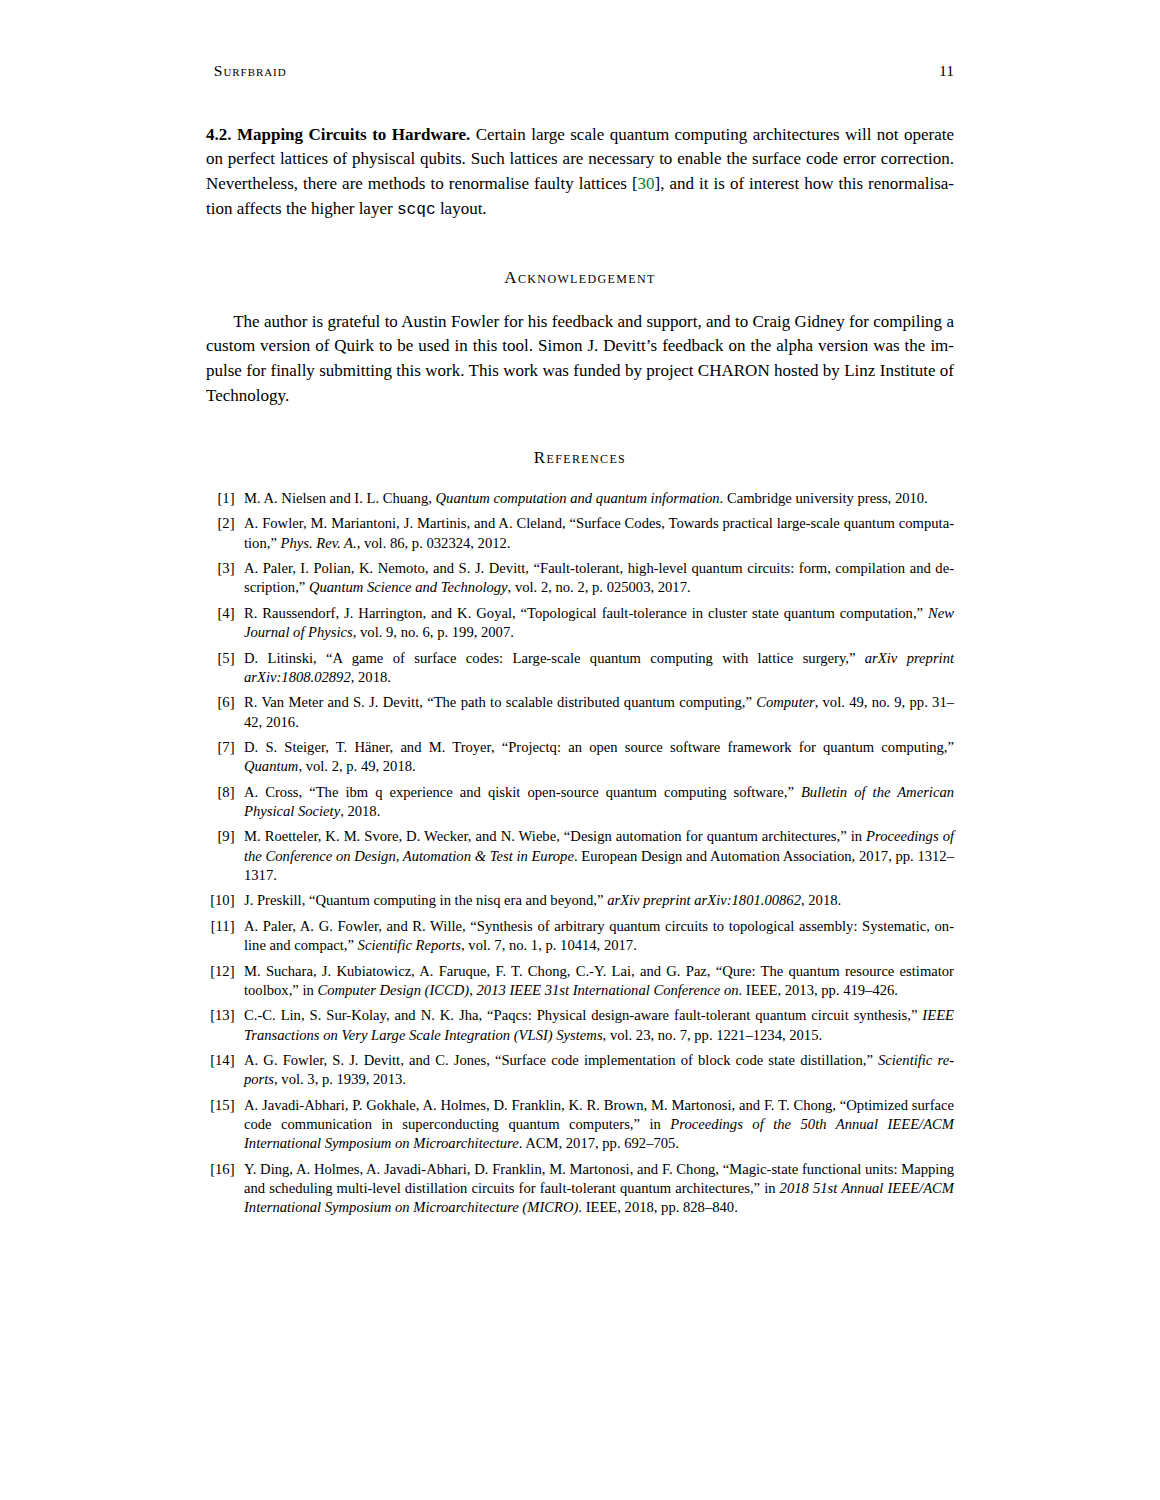Surfbraid 11
4.2. Mapping Circuits to Hardware. Certain large scale quantum computing architectures will not operate on perfect lattices of physiscal qubits. Such lattices are necessary to enable the surface code error correction. Nevertheless, there are methods to renormalise faulty lattices [30], and it is of interest how this renormalisation affects the higher layer scqc layout.
Acknowledgement
The author is grateful to Austin Fowler for his feedback and support, and to Craig Gidney for compiling a custom version of Quirk to be used in this tool. Simon J. Devitt’s feedback on the alpha version was the impulse for finally submitting this work. This work was funded by project CHARON hosted by Linz Institute of Technology.
References
[1] M. A. Nielsen and I. L. Chuang, Quantum computation and quantum information. Cambridge university press, 2010.
[2] A. Fowler, M. Mariantoni, J. Martinis, and A. Cleland, “Surface Codes, Towards practical large-scale quantum computation,” Phys. Rev. A., vol. 86, p. 032324, 2012.
[3] A. Paler, I. Polian, K. Nemoto, and S. J. Devitt, “Fault-tolerant, high-level quantum circuits: form, compilation and description,” Quantum Science and Technology, vol. 2, no. 2, p. 025003, 2017.
[4] R. Raussendorf, J. Harrington, and K. Goyal, “Topological fault-tolerance in cluster state quantum computation,” New Journal of Physics, vol. 9, no. 6, p. 199, 2007.
[5] D. Litinski, “A game of surface codes: Large-scale quantum computing with lattice surgery,” arXiv preprint arXiv:1808.02892, 2018.
[6] R. Van Meter and S. J. Devitt, “The path to scalable distributed quantum computing,” Computer, vol. 49, no. 9, pp. 31–42, 2016.
[7] D. S. Steiger, T. Häner, and M. Troyer, “Projectq: an open source software framework for quantum computing,” Quantum, vol. 2, p. 49, 2018.
[8] A. Cross, “The ibm q experience and qiskit open-source quantum computing software,” Bulletin of the American Physical Society, 2018.
[9] M. Roetteler, K. M. Svore, D. Wecker, and N. Wiebe, “Design automation for quantum architectures,” in Proceedings of the Conference on Design, Automation & Test in Europe. European Design and Automation Association, 2017, pp. 1312–1317.
[10] J. Preskill, “Quantum computing in the nisq era and beyond,” arXiv preprint arXiv:1801.00862, 2018.
[11] A. Paler, A. G. Fowler, and R. Wille, “Synthesis of arbitrary quantum circuits to topological assembly: Systematic, online and compact,” Scientific Reports, vol. 7, no. 1, p. 10414, 2017.
[12] M. Suchara, J. Kubiatowicz, A. Faruque, F. T. Chong, C.-Y. Lai, and G. Paz, “Qure: The quantum resource estimator toolbox,” in Computer Design (ICCD), 2013 IEEE 31st International Conference on. IEEE, 2013, pp. 419–426.
[13] C.-C. Lin, S. Sur-Kolay, and N. K. Jha, “Paqcs: Physical design-aware fault-tolerant quantum circuit synthesis,” IEEE Transactions on Very Large Scale Integration (VLSI) Systems, vol. 23, no. 7, pp. 1221–1234, 2015.
[14] A. G. Fowler, S. J. Devitt, and C. Jones, “Surface code implementation of block code state distillation,” Scientific reports, vol. 3, p. 1939, 2013.
[15] A. Javadi-Abhari, P. Gokhale, A. Holmes, D. Franklin, K. R. Brown, M. Martonosi, and F. T. Chong, “Optimized surface code communication in superconducting quantum computers,” in Proceedings of the 50th Annual IEEE/ACM International Symposium on Microarchitecture. ACM, 2017, pp. 692–705.
[16] Y. Ding, A. Holmes, A. Javadi-Abhari, D. Franklin, M. Martonosi, and F. Chong, “Magic-state functional units: Mapping and scheduling multi-level distillation circuits for fault-tolerant quantum architectures,” in 2018 51st Annual IEEE/ACM International Symposium on Microarchitecture (MICRO). IEEE, 2018, pp. 828–840.